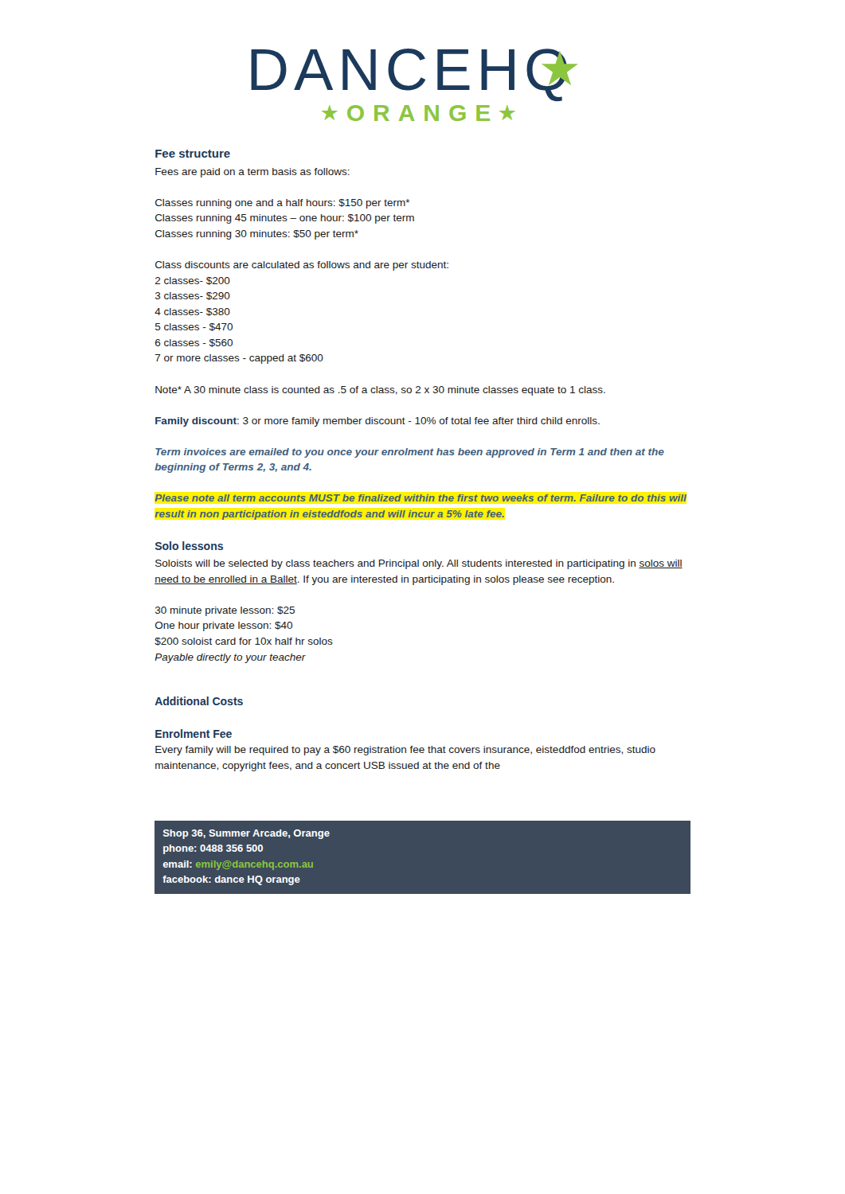DANCEHQ★
★ORANGE★
Fee structure
Fees are paid on a term basis as follows:
Classes running one and a half hours: $150 per term*
Classes running 45 minutes – one hour: $100 per term
Classes running 30 minutes: $50 per term*
Class discounts are calculated as follows and are per student:
2 classes- $200
3 classes- $290
4 classes- $380
5 classes - $470
6 classes - $560
7 or more classes - capped at $600
Note* A 30 minute class is counted as .5 of a class, so 2 x 30 minute classes equate to 1 class.
Family discount: 3 or more family member discount - 10% of total fee after third child enrolls.
Term invoices are emailed to you once your enrolment has been approved in Term 1 and then at the beginning of Terms 2, 3, and 4.
Please note all term accounts MUST be finalized within the first two weeks of term. Failure to do this will result in non participation in eisteddfods and will incur a 5% late fee.
Solo lessons
Soloists will be selected by class teachers and Principal only. All students interested in participating in solos will need to be enrolled in a Ballet. If you are interested in participating in solos please see reception.
30 minute private lesson: $25
One hour private lesson: $40
$200 soloist card for 10x half hr solos
Payable directly to your teacher
Additional Costs
Enrolment Fee
Every family will be required to pay a $60 registration fee that covers insurance, eisteddfod entries, studio maintenance, copyright fees, and a concert USB issued at the end of the
Shop 36, Summer Arcade, Orange
phone: 0488 356 500
email: emily@dancehq.com.au
facebook: dance HQ orange